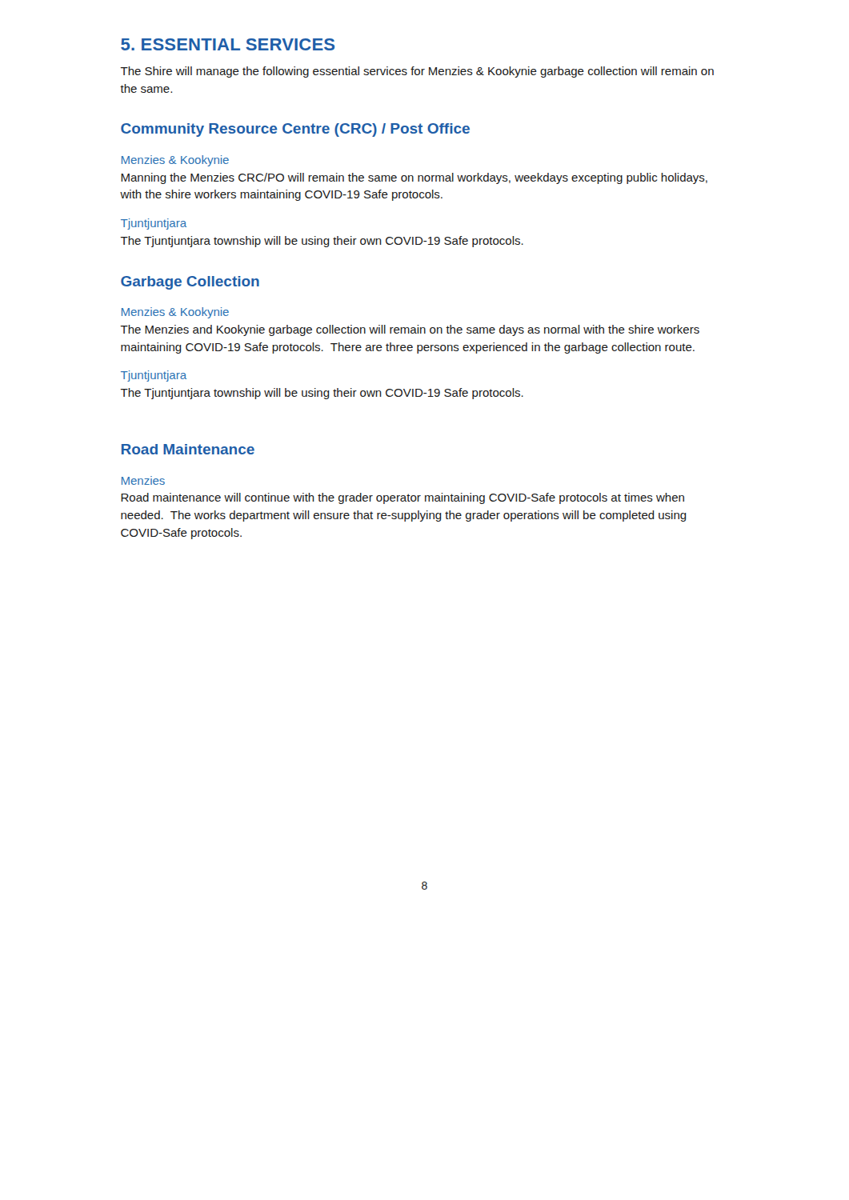5. ESSENTIAL SERVICES
The Shire will manage the following essential services for Menzies & Kookynie garbage collection will remain on the same.
Community Resource Centre (CRC) / Post Office
Menzies & Kookynie
Manning the Menzies CRC/PO will remain the same on normal workdays, weekdays excepting public holidays, with the shire workers maintaining COVID-19 Safe protocols.
Tjuntjuntjara
The Tjuntjuntjara township will be using their own COVID-19 Safe protocols.
Garbage Collection
Menzies & Kookynie
The Menzies and Kookynie garbage collection will remain on the same days as normal with the shire workers maintaining COVID-19 Safe protocols. There are three persons experienced in the garbage collection route.
Tjuntjuntjara
The Tjuntjuntjara township will be using their own COVID-19 Safe protocols.
Road Maintenance
Menzies
Road maintenance will continue with the grader operator maintaining COVID-Safe protocols at times when needed. The works department will ensure that re-supplying the grader operations will be completed using COVID-Safe protocols.
8